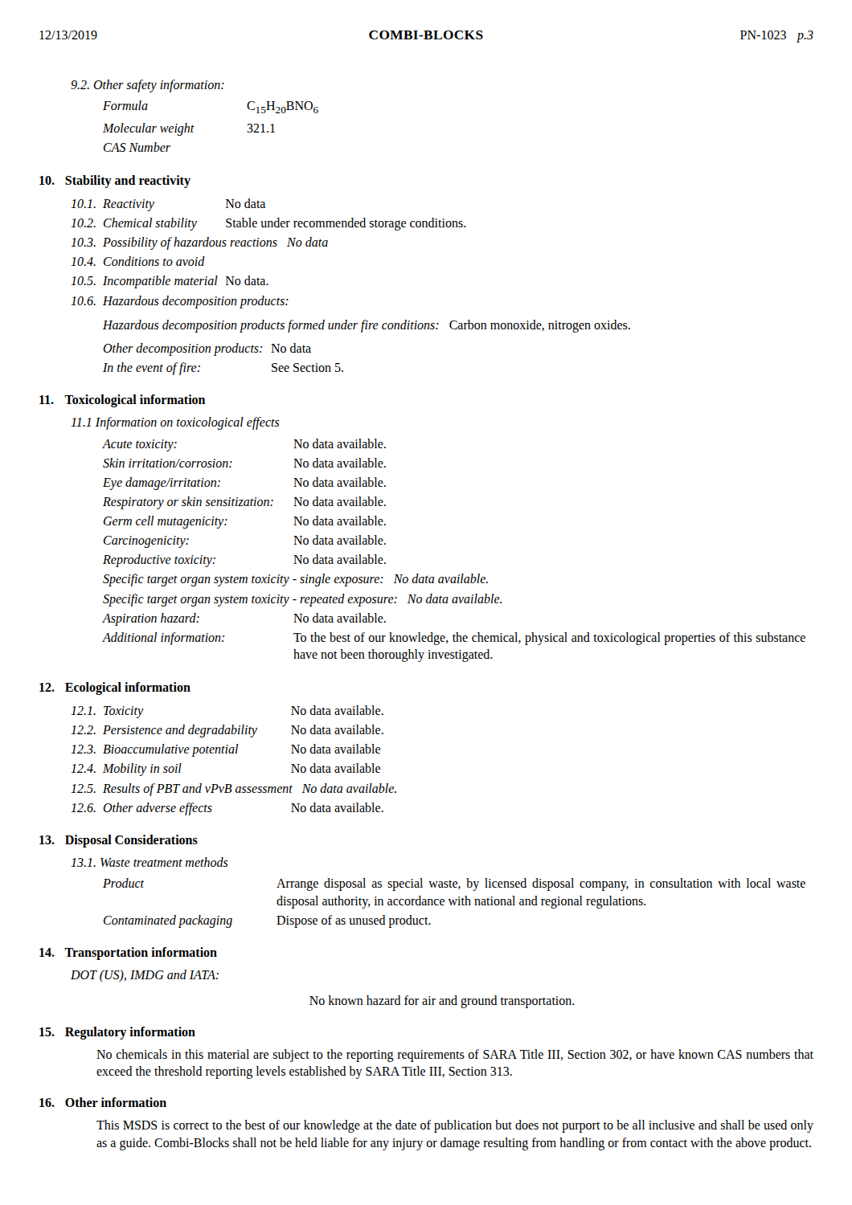12/13/2019
COMBI-BLOCKS
PN-1023 p.3
9.2. Other safety information:
| Formula | C 15 H 20 BNO 6 |
| Molecular weight | 321.1 |
| CAS Number | |
10. Stability and reactivity
| 10.1. Reactivity | No data |
| 10.2. Chemical stability | Stable under recommended storage conditions. |
| 10.3. Possibility of hazardous reactions No data |
| 10.4. Conditions to avoid |
| 10.5. Incompatible material | No data. |
| 10.6. Hazardous decomposition products: |
Hazardous decomposition products formed under fire conditions: Carbon monoxide, nitrogen oxides.
| Other decomposition products: | No data |
| In the event of fire: | See Section 5. |
11. Toxicological information
11.1 Information on toxicological effects
| Acute toxicity: | No data available. |
| Skin irritation/corrosion: | No data available. |
| Eye damage/irritation: | No data available. |
| Respiratory or skin sensitization: | No data available. |
| Germ cell mutagenicity: | No data available. |
| Carcinogenicity: | No data available. |
| Reproductive toxicity: | No data available. |
| Specific target organ system toxicity - single exposure: No data available. |
| Specific target organ system toxicity - repeated exposure: No data available. |
| Aspiration hazard: | No data available. |
| Additional information: | To the best of our knowledge, the chemical, physical and toxicological properties of this substance have not been thoroughly investigated. |
12. Ecological information
| 12.1. Toxicity | No data available. |
| 12.2. Persistence and degradability | No data available. |
| 12.3. Bioaccumulative potential | No data available |
| 12.4. Mobility in soil | No data available |
| 12.5. Results of PBT and vPvB assessment No data available. |
| 12.6. Other adverse effects | No data available. |
13. Disposal Considerations
13.1. Waste treatment methods
| Product | Arrange disposal as special waste, by licensed disposal company, in consultation with local waste disposal authority, in accordance with national and regional regulations. |
| Contaminated packaging | Dispose of as unused product. |
14. Transportation information
DOT (US), IMDG and IATA:
No known hazard for air and ground transportation.
15. Regulatory information
No chemicals in this material are subject to the reporting requirements of SARA Title III, Section 302, or have known CAS numbers that exceed the threshold reporting levels established by SARA Title III, Section 313.
16. Other information
This MSDS is correct to the best of our knowledge at the date of publication but does not purport to be all inclusive and shall be used only as a guide. Combi-Blocks shall not be held liable for any injury or damage resulting from handling or from contact with the above product.